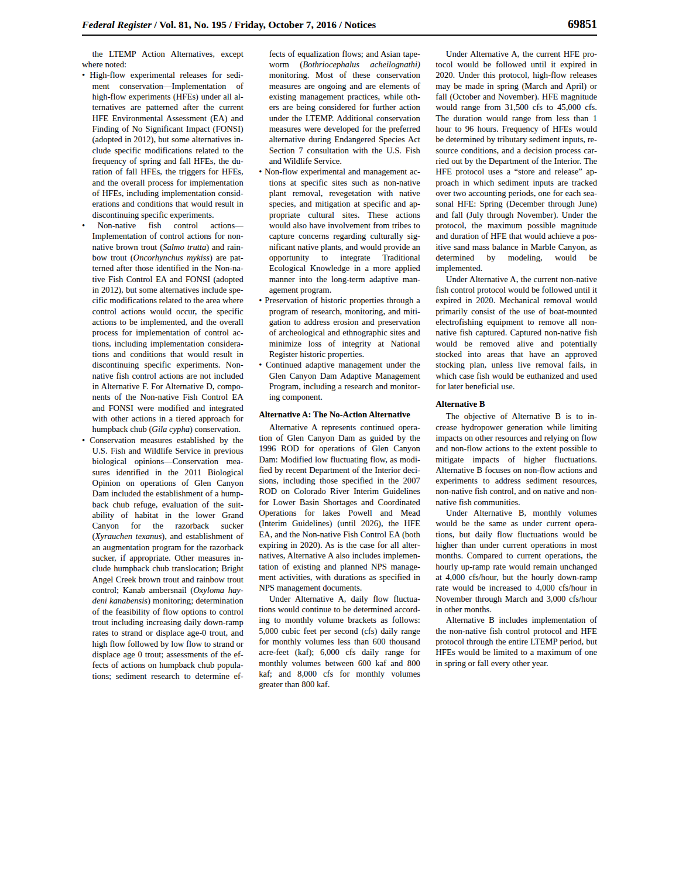Federal Register / Vol. 81, No. 195 / Friday, October 7, 2016 / Notices 69851
the LTEMP Action Alternatives, except where noted:
High-flow experimental releases for sediment conservation—Implementation of high-flow experiments (HFEs) under all alternatives are patterned after the current HFE Environmental Assessment (EA) and Finding of No Significant Impact (FONSI) (adopted in 2012), but some alternatives include specific modifications related to the frequency of spring and fall HFEs, the duration of fall HFEs, the triggers for HFEs, and the overall process for implementation of HFEs, including implementation considerations and conditions that would result in discontinuing specific experiments.
Non-native fish control actions—Implementation of control actions for non-native brown trout (Salmo trutta) and rainbow trout (Oncorhynchus mykiss) are patterned after those identified in the Non-native Fish Control EA and FONSI (adopted in 2012), but some alternatives include specific modifications related to the area where control actions would occur, the specific actions to be implemented, and the overall process for implementation of control actions, including implementation considerations and conditions that would result in discontinuing specific experiments. Non-native fish control actions are not included in Alternative F. For Alternative D, components of the Non-native Fish Control EA and FONSI were modified and integrated with other actions in a tiered approach for humpback chub (Gila cypha) conservation.
Conservation measures established by the U.S. Fish and Wildlife Service in previous biological opinions—Conservation measures identified in the 2011 Biological Opinion on operations of Glen Canyon Dam included the establishment of a humpback chub refuge, evaluation of the suitability of habitat in the lower Grand Canyon for the razorback sucker (Xyrauchen texanus), and establishment of an augmentation program for the razorback sucker, if appropriate. Other measures include humpback chub translocation; Bright Angel Creek brown trout and rainbow trout control; Kanab ambersnail (Oxyloma haydeni kanabensis) monitoring; determination of the feasibility of flow options to control trout including increasing daily down-ramp rates to strand or displace age-0 trout, and high flow followed by low flow to strand or displace age 0 trout; assessments of the effects of actions on humpback chub populations; sediment research to determine effects of equalization flows; and Asian tapeworm (Bothriocephalus acheilognathi) monitoring. Most of these conservation measures are ongoing and are elements of existing management practices, while others are being considered for further action under the LTEMP. Additional conservation measures were developed for the preferred alternative during Endangered Species Act Section 7 consultation with the U.S. Fish and Wildlife Service.
Non-flow experimental and management actions at specific sites such as non-native plant removal, revegetation with native species, and mitigation at specific and appropriate cultural sites. These actions would also have involvement from tribes to capture concerns regarding culturally significant native plants, and would provide an opportunity to integrate Traditional Ecological Knowledge in a more applied manner into the long-term adaptive management program.
Preservation of historic properties through a program of research, monitoring, and mitigation to address erosion and preservation of archeological and ethnographic sites and minimize loss of integrity at National Register historic properties.
Continued adaptive management under the Glen Canyon Dam Adaptive Management Program, including a research and monitoring component.
Alternative A: The No-Action Alternative
Alternative A represents continued operation of Glen Canyon Dam as guided by the 1996 ROD for operations of Glen Canyon Dam: Modified low fluctuating flow, as modified by recent Department of the Interior decisions, including those specified in the 2007 ROD on Colorado River Interim Guidelines for Lower Basin Shortages and Coordinated Operations for lakes Powell and Mead (Interim Guidelines) (until 2026), the HFE EA, and the Non-native Fish Control EA (both expiring in 2020). As is the case for all alternatives, Alternative A also includes implementation of existing and planned NPS management activities, with durations as specified in NPS management documents.
Under Alternative A, daily flow fluctuations would continue to be determined according to monthly volume brackets as follows: 5,000 cubic feet per second (cfs) daily range for monthly volumes less than 600 thousand acre-feet (kaf); 6,000 cfs daily range for monthly volumes between 600 kaf and 800 kaf; and 8,000 cfs for monthly volumes greater than 800 kaf.
Under Alternative A, the current HFE protocol would be followed until it expired in 2020. Under this protocol, high-flow releases may be made in spring (March and April) or fall (October and November). HFE magnitude would range from 31,500 cfs to 45,000 cfs. The duration would range from less than 1 hour to 96 hours. Frequency of HFEs would be determined by tributary sediment inputs, resource conditions, and a decision process carried out by the Department of the Interior. The HFE protocol uses a “store and release” approach in which sediment inputs are tracked over two accounting periods, one for each seasonal HFE: Spring (December through June) and fall (July through November). Under the protocol, the maximum possible magnitude and duration of HFE that would achieve a positive sand mass balance in Marble Canyon, as determined by modeling, would be implemented.
Under Alternative A, the current non-native fish control protocol would be followed until it expired in 2020. Mechanical removal would primarily consist of the use of boat-mounted electrofishing equipment to remove all non-native fish captured. Captured non-native fish would be removed alive and potentially stocked into areas that have an approved stocking plan, unless live removal fails, in which case fish would be euthanized and used for later beneficial use.
Alternative B
The objective of Alternative B is to increase hydropower generation while limiting impacts on other resources and relying on flow and non-flow actions to the extent possible to mitigate impacts of higher fluctuations. Alternative B focuses on non-flow actions and experiments to address sediment resources, non-native fish control, and on native and non-native fish communities.
Under Alternative B, monthly volumes would be the same as under current operations, but daily flow fluctuations would be higher than under current operations in most months. Compared to current operations, the hourly up-ramp rate would remain unchanged at 4,000 cfs/hour, but the hourly down-ramp rate would be increased to 4,000 cfs/hour in November through March and 3,000 cfs/hour in other months.
Alternative B includes implementation of the non-native fish control protocol and HFE protocol through the entire LTEMP period, but HFEs would be limited to a maximum of one in spring or fall every other year.